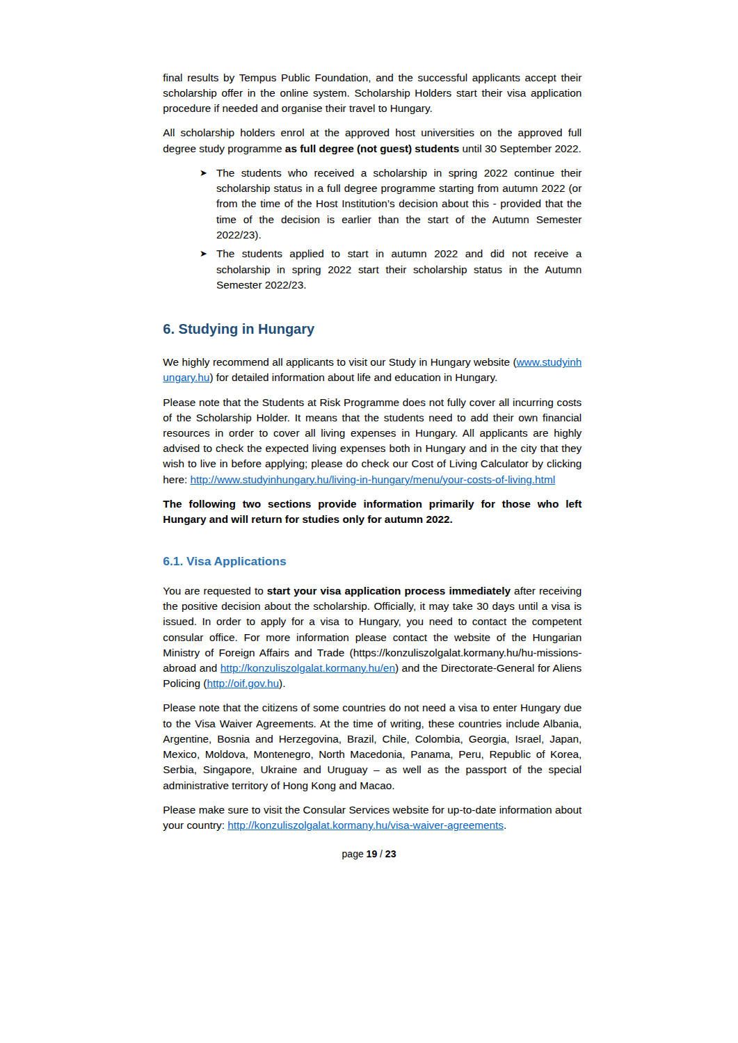final results by Tempus Public Foundation, and the successful applicants accept their scholarship offer in the online system. Scholarship Holders start their visa application procedure if needed and organise their travel to Hungary.
All scholarship holders enrol at the approved host universities on the approved full degree study programme as full degree (not guest) students until 30 September 2022.
The students who received a scholarship in spring 2022 continue their scholarship status in a full degree programme starting from autumn 2022 (or from the time of the Host Institution’s decision about this - provided that the time of the decision is earlier than the start of the Autumn Semester 2022/23).
The students applied to start in autumn 2022 and did not receive a scholarship in spring 2022 start their scholarship status in the Autumn Semester 2022/23.
6. Studying in Hungary
We highly recommend all applicants to visit our Study in Hungary website (www.studyinhungary.hu) for detailed information about life and education in Hungary.
Please note that the Students at Risk Programme does not fully cover all incurring costs of the Scholarship Holder. It means that the students need to add their own financial resources in order to cover all living expenses in Hungary. All applicants are highly advised to check the expected living expenses both in Hungary and in the city that they wish to live in before applying; please do check our Cost of Living Calculator by clicking here: http://www.studyinhungary.hu/living-in-hungary/menu/your-costs-of-living.html
The following two sections provide information primarily for those who left Hungary and will return for studies only for autumn 2022.
6.1. Visa Applications
You are requested to start your visa application process immediately after receiving the positive decision about the scholarship. Officially, it may take 30 days until a visa is issued. In order to apply for a visa to Hungary, you need to contact the competent consular office. For more information please contact the website of the Hungarian Ministry of Foreign Affairs and Trade (https://konzuliszolgalat.kormany.hu/hu-missions-abroad and http://konzuliszolgalat.kormany.hu/en) and the Directorate-General for Aliens Policing (http://oif.gov.hu).
Please note that the citizens of some countries do not need a visa to enter Hungary due to the Visa Waiver Agreements. At the time of writing, these countries include Albania, Argentine, Bosnia and Herzegovina, Brazil, Chile, Colombia, Georgia, Israel, Japan, Mexico, Moldova, Montenegro, North Macedonia, Panama, Peru, Republic of Korea, Serbia, Singapore, Ukraine and Uruguay – as well as the passport of the special administrative territory of Hong Kong and Macao.
Please make sure to visit the Consular Services website for up-to-date information about your country: http://konzuliszolgalat.kormany.hu/visa-waiver-agreements.
page 19 / 23